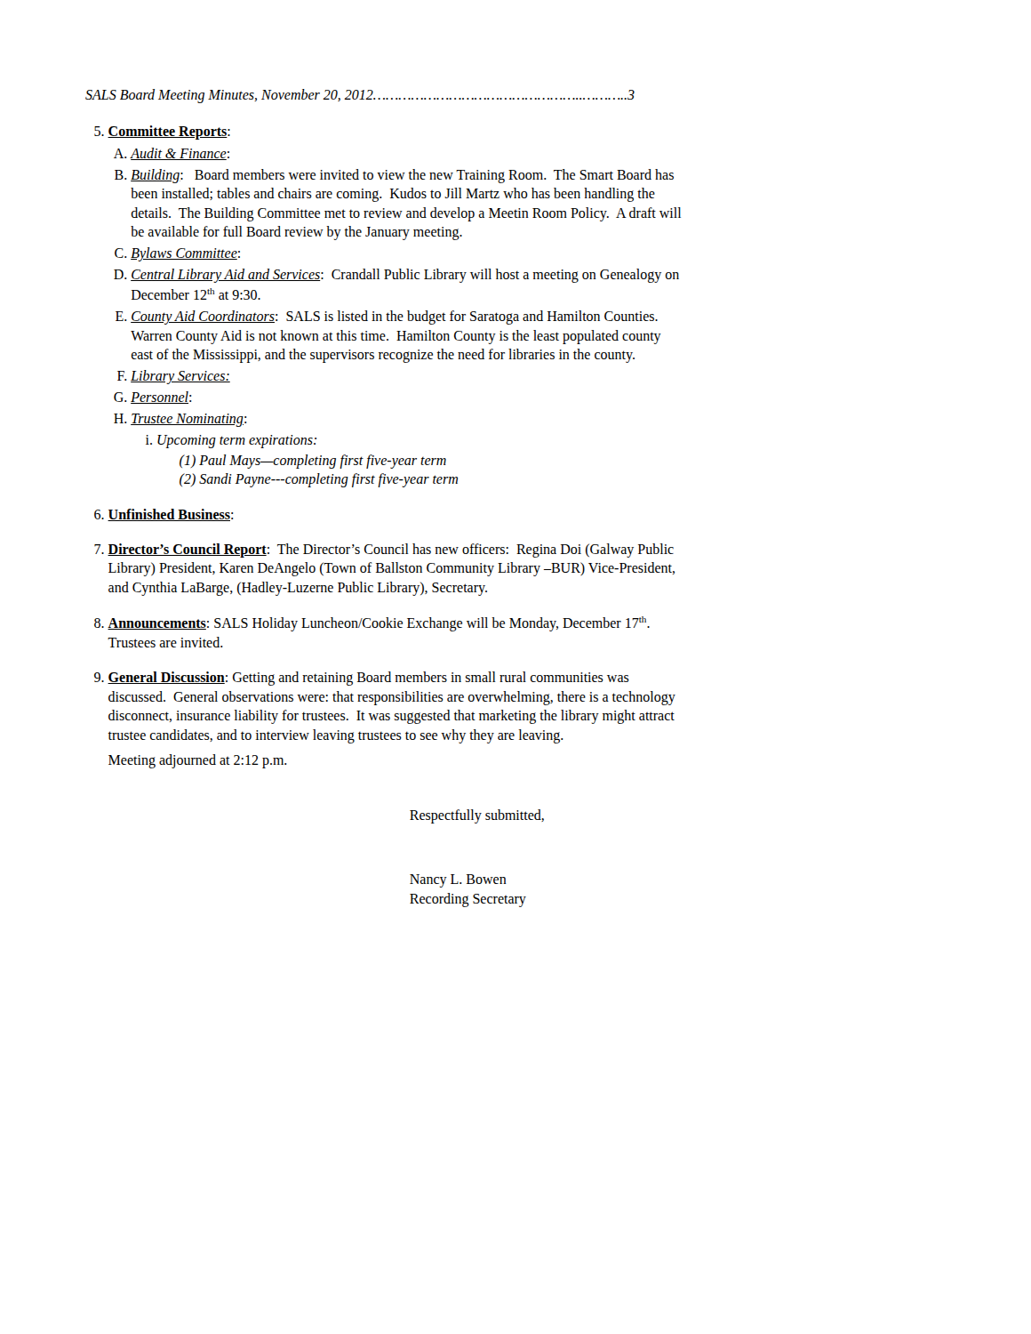SALS Board Meeting Minutes, November 20, 2012…………………………………………..………..3
Committee Reports:
Audit & Finance:
Building: Board members were invited to view the new Training Room. The Smart Board has been installed; tables and chairs are coming. Kudos to Jill Martz who has been handling the details. The Building Committee met to review and develop a Meetin Room Policy. A draft will be available for full Board review by the January meeting.
Bylaws Committee:
Central Library Aid and Services: Crandall Public Library will host a meeting on Genealogy on December 12th at 9:30.
County Aid Coordinators: SALS is listed in the budget for Saratoga and Hamilton Counties. Warren County Aid is not known at this time. Hamilton County is the least populated county east of the Mississippi, and the supervisors recognize the need for libraries in the county.
Library Services:
Personnel:
Trustee Nominating:
Upcoming term expirations:
(1) Paul Mays—completing first five-year term
(2) Sandi Payne---completing first five-year term
Unfinished Business:
Director’s Council Report: The Director’s Council has new officers: Regina Doi (Galway Public Library) President, Karen DeAngelo (Town of Ballston Community Library –BUR) Vice-President, and Cynthia LaBarge, (Hadley-Luzerne Public Library), Secretary.
Announcements: SALS Holiday Luncheon/Cookie Exchange will be Monday, December 17th. Trustees are invited.
General Discussion: Getting and retaining Board members in small rural communities was discussed. General observations were: that responsibilities are overwhelming, there is a technology disconnect, insurance liability for trustees. It was suggested that marketing the library might attract trustee candidates, and to interview leaving trustees to see why they are leaving.
Meeting adjourned at 2:12 p.m.
Respectfully submitted,
Nancy L. Bowen
Recording Secretary